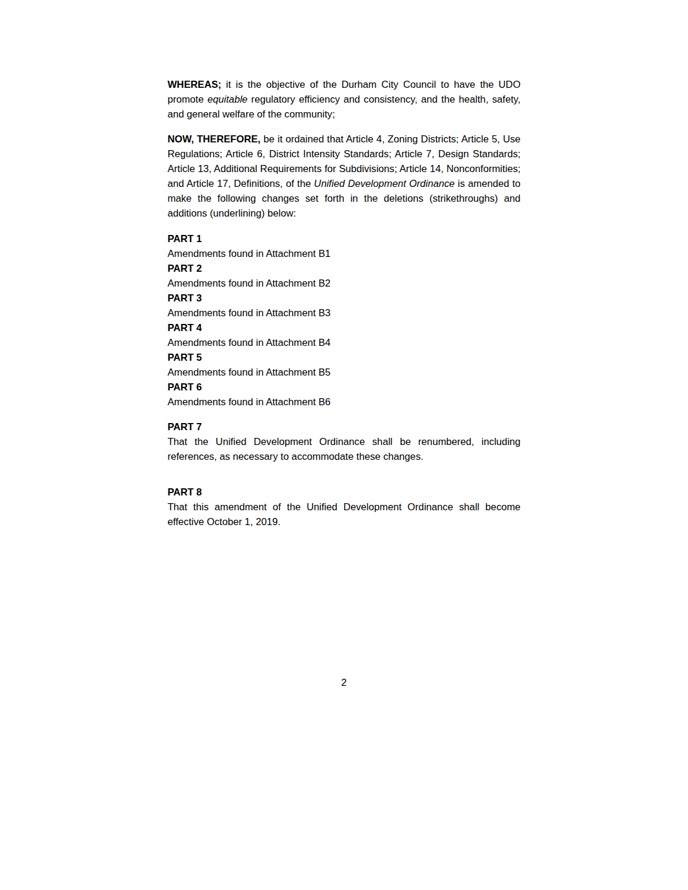WHEREAS; it is the objective of the Durham City Council to have the UDO promote equitable regulatory efficiency and consistency, and the health, safety, and general welfare of the community;
NOW, THEREFORE, be it ordained that Article 4, Zoning Districts; Article 5, Use Regulations; Article 6, District Intensity Standards; Article 7, Design Standards; Article 13, Additional Requirements for Subdivisions; Article 14, Nonconformities; and Article 17, Definitions, of the Unified Development Ordinance is amended to make the following changes set forth in the deletions (strikethroughs) and additions (underlining) below:
PART 1
Amendments found in Attachment B1
PART 2
Amendments found in Attachment B2
PART 3
Amendments found in Attachment B3
PART 4
Amendments found in Attachment B4
PART 5
Amendments found in Attachment B5
PART 6
Amendments found in Attachment B6
PART 7
That the Unified Development Ordinance shall be renumbered, including references, as necessary to accommodate these changes.
PART 8
That this amendment of the Unified Development Ordinance shall become effective October 1, 2019.
2